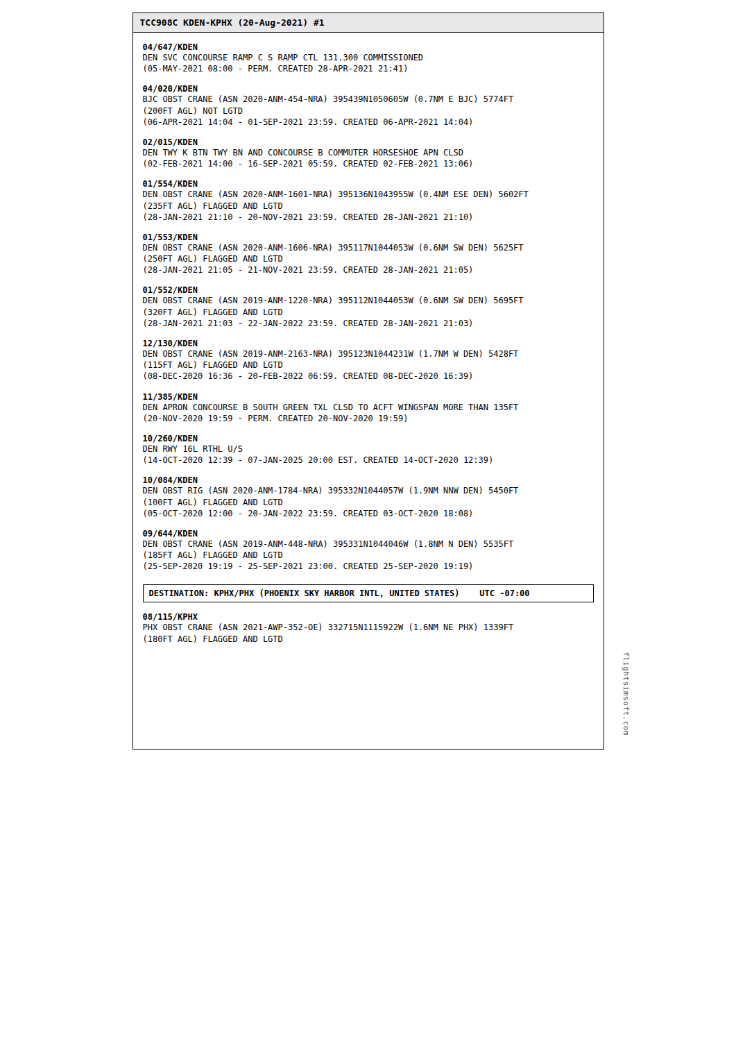TCC908C KDEN-KPHX (20-Aug-2021) #1
04/647/KDEN
DEN SVC CONCOURSE RAMP C S RAMP CTL 131.300 COMMISSIONED
(05-MAY-2021 08:00 - PERM. CREATED 28-APR-2021 21:41)
04/020/KDEN
BJC OBST CRANE (ASN 2020-ANM-454-NRA) 395439N1050605W (0.7NM E BJC) 5774FT
(200FT AGL) NOT LGTD
(06-APR-2021 14:04 - 01-SEP-2021 23:59. CREATED 06-APR-2021 14:04)
02/015/KDEN
DEN TWY K BTN TWY BN AND CONCOURSE B COMMUTER HORSESHOE APN CLSD
(02-FEB-2021 14:00 - 16-SEP-2021 05:59. CREATED 02-FEB-2021 13:06)
01/554/KDEN
DEN OBST CRANE (ASN 2020-ANM-1601-NRA) 395136N1043955W (0.4NM ESE DEN) 5602FT
(235FT AGL) FLAGGED AND LGTD
(28-JAN-2021 21:10 - 20-NOV-2021 23:59. CREATED 28-JAN-2021 21:10)
01/553/KDEN
DEN OBST CRANE (ASN 2020-ANM-1606-NRA) 395117N1044053W (0.6NM SW DEN) 5625FT
(250FT AGL) FLAGGED AND LGTD
(28-JAN-2021 21:05 - 21-NOV-2021 23:59. CREATED 28-JAN-2021 21:05)
01/552/KDEN
DEN OBST CRANE (ASN 2019-ANM-1220-NRA) 395112N1044053W (0.6NM SW DEN) 5695FT
(320FT AGL) FLAGGED AND LGTD
(28-JAN-2021 21:03 - 22-JAN-2022 23:59. CREATED 28-JAN-2021 21:03)
12/130/KDEN
DEN OBST CRANE (ASN 2019-ANM-2163-NRA) 395123N1044231W (1.7NM W DEN) 5428FT
(115FT AGL) FLAGGED AND LGTD
(08-DEC-2020 16:36 - 20-FEB-2022 06:59. CREATED 08-DEC-2020 16:39)
11/385/KDEN
DEN APRON CONCOURSE B SOUTH GREEN TXL CLSD TO ACFT WINGSPAN MORE THAN 135FT
(20-NOV-2020 19:59 - PERM. CREATED 20-NOV-2020 19:59)
10/260/KDEN
DEN RWY 16L RTHL U/S
(14-OCT-2020 12:39 - 07-JAN-2025 20:00 EST. CREATED 14-OCT-2020 12:39)
10/084/KDEN
DEN OBST RIG (ASN 2020-ANM-1784-NRA) 395332N1044057W (1.9NM NNW DEN) 5450FT
(100FT AGL) FLAGGED AND LGTD
(05-OCT-2020 12:00 - 20-JAN-2022 23:59. CREATED 03-OCT-2020 18:08)
09/644/KDEN
DEN OBST CRANE (ASN 2019-ANM-448-NRA) 395331N1044046W (1.8NM N DEN) 5535FT
(185FT AGL) FLAGGED AND LGTD
(25-SEP-2020 19:19 - 25-SEP-2021 23:00. CREATED 25-SEP-2020 19:19)
DESTINATION: KPHX/PHX (PHOENIX SKY HARBOR INTL, UNITED STATES) UTC -07:00
08/115/KPHX
PHX OBST CRANE (ASN 2021-AWP-352-OE) 332715N1115922W (1.6NM NE PHX) 1339FT
(180FT AGL) FLAGGED AND LGTD
flightsimsoft.com